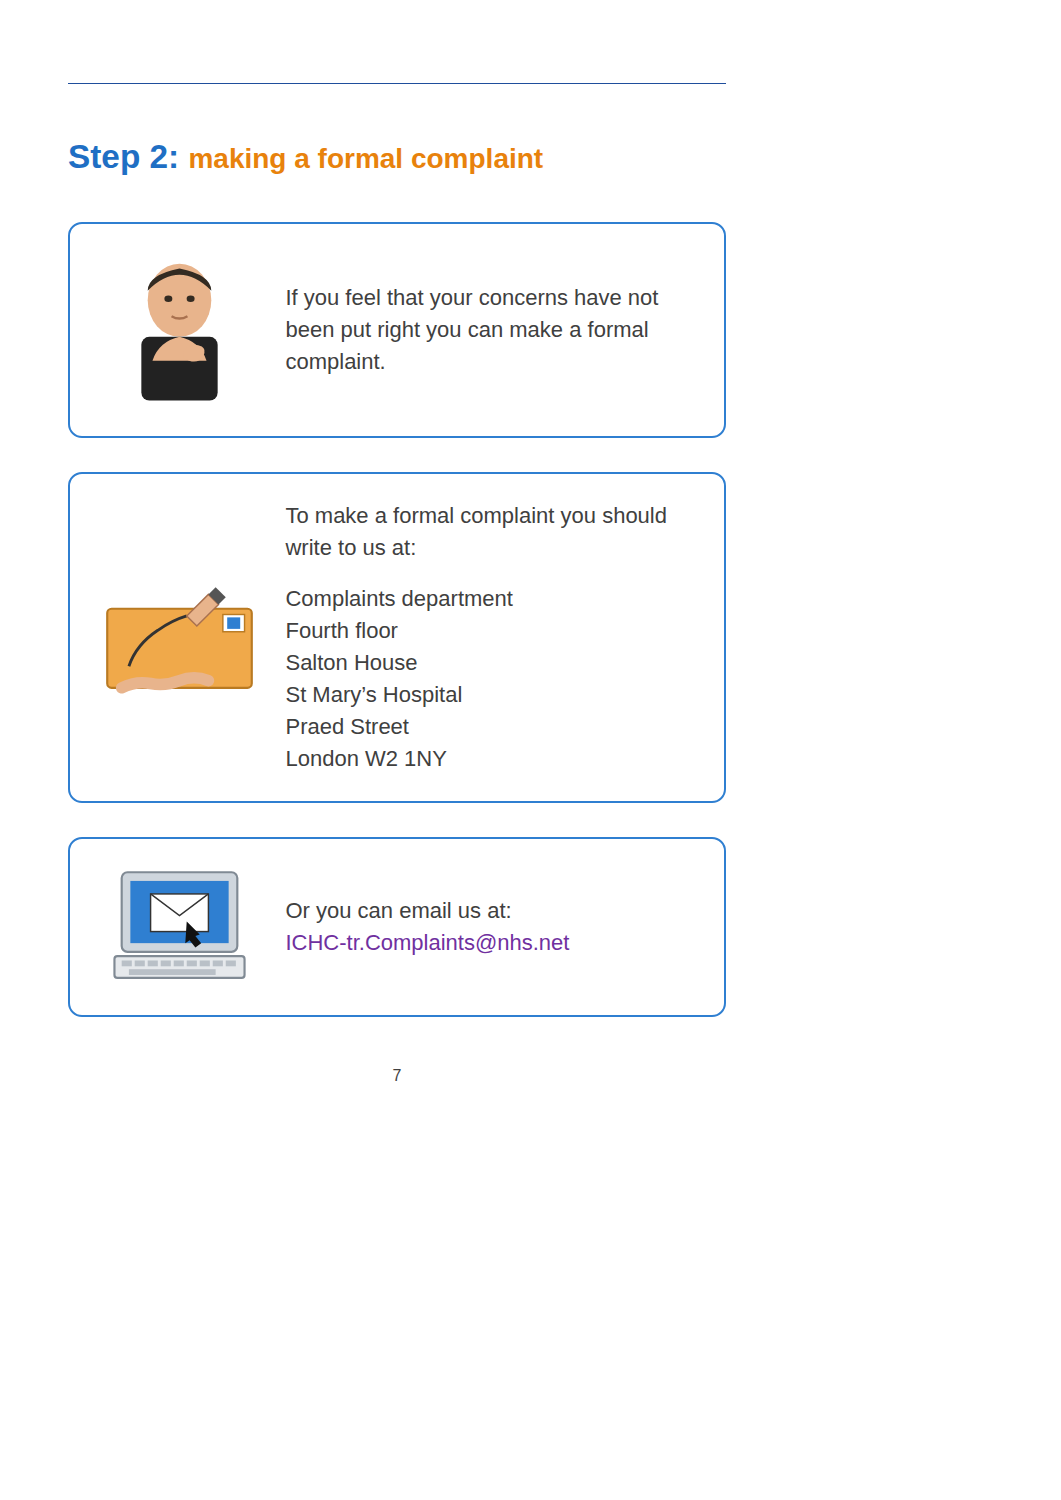Step 2: making a formal complaint
If you feel that your concerns have not been put right you can make a formal complaint.
To make a formal complaint you should write to us at:
Complaints department
Fourth floor
Salton House
St Mary’s Hospital
Praed Street
London W2 1NY
Or you can email us at:
ICHC-tr.Complaints@nhs.net
7